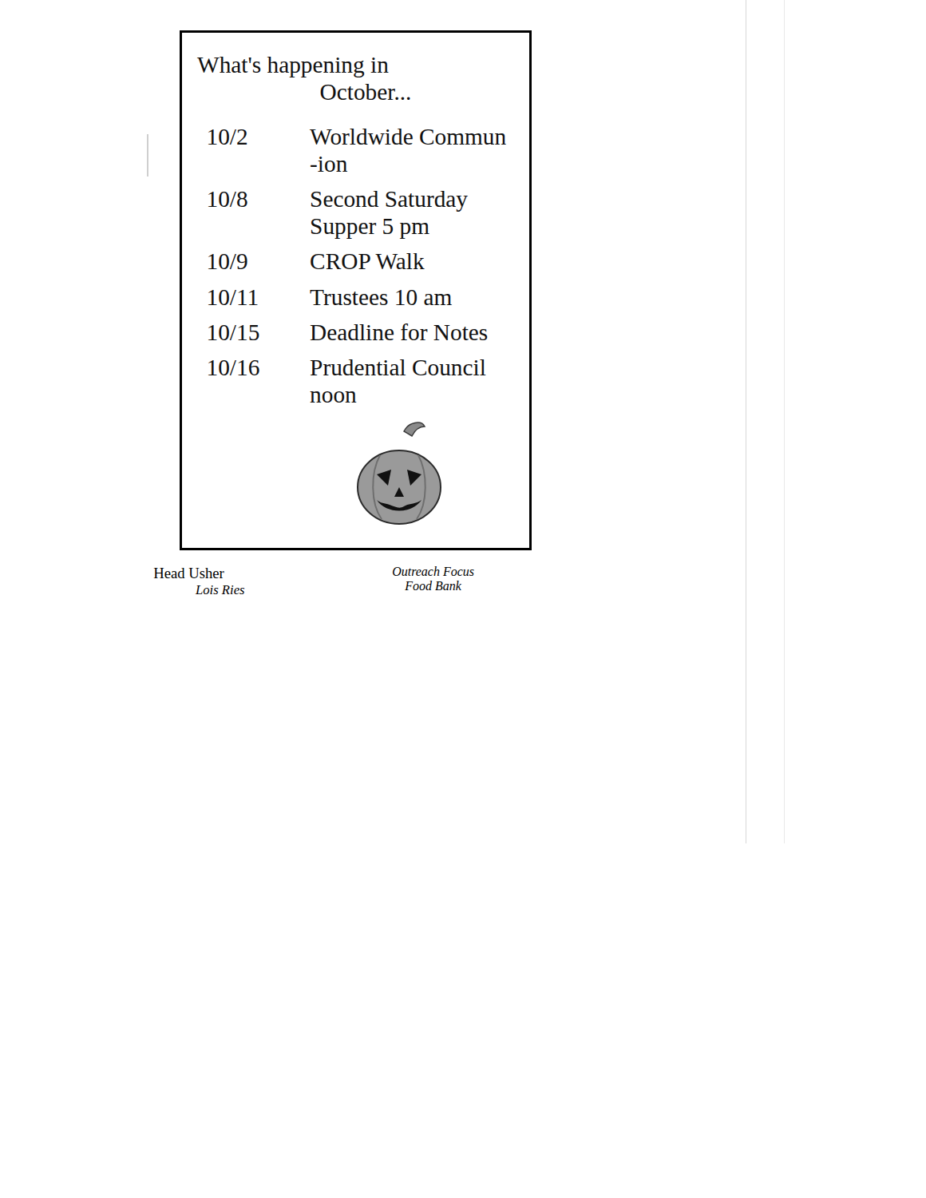What's happening in October...
| 10/2 | Worldwide Commun -ion |
| 10/8 | Second Saturday Supper 5 pm |
| 10/9 | CROP Walk |
| 10/11 | Trustees 10 am |
| 10/15 | Deadline for Notes |
| 10/16 | Prudential Council noon |
| Head Usher Lois Ries | Outreach Focus Food Bank |